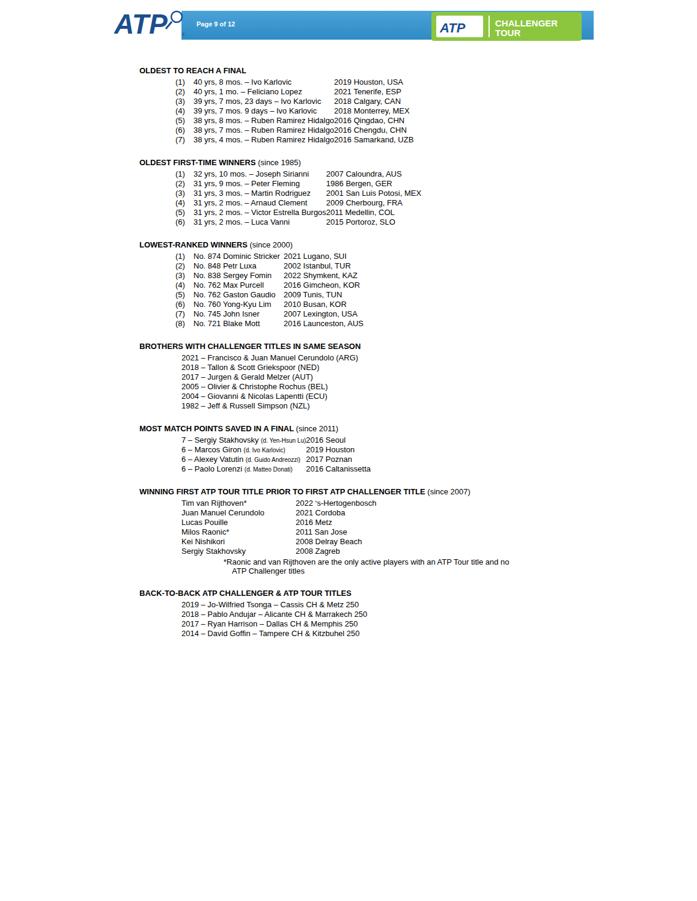ATP ®
Page 9 of 12
ATP CHALLENGER TOUR
Oldest to Reach a Final
| (1) | 40 yrs, 8 mos. – Ivo Karlovic | 2019 Houston, USA |
| (2) | 40 yrs, 1 mo. – Feliciano Lopez | 2021 Tenerife, ESP |
| (3) | 39 yrs, 7 mos, 23 days – Ivo Karlovic | 2018 Calgary, CAN |
| (4) | 39 yrs, 7 mos. 9 days – Ivo Karlovic | 2018 Monterrey, MEX |
| (5) | 38 yrs, 8 mos. – Ruben Ramirez Hidalgo | 2016 Qingdao, CHN |
| (6) | 38 yrs, 7 mos. – Ruben Ramirez Hidalgo | 2016 Chengdu, CHN |
| (7) | 38 yrs, 4 mos. – Ruben Ramirez Hidalgo | 2016 Samarkand, UZB |
Oldest First-Time Winners (since 1985)
| (1) | 32 yrs, 10 mos. – Joseph Sirianni | 2007 Caloundra, AUS |
| (2) | 31 yrs, 9 mos. – Peter Fleming | 1986 Bergen, GER |
| (3) | 31 yrs, 3 mos. – Martin Rodriguez | 2001 San Luis Potosi, MEX |
| (4) | 31 yrs, 2 mos. – Arnaud Clement | 2009 Cherbourg, FRA |
| (5) | 31 yrs, 2 mos. – Victor Estrella Burgos | 2011 Medellin, COL |
| (6) | 31 yrs, 2 mos. – Luca Vanni | 2015 Portoroz, SLO |
Lowest-Ranked Winners (since 2000)
| (1) | No. 874 Dominic Stricker | 2021 Lugano, SUI |
| (2) | No. 848 Petr Luxa | 2002 Istanbul, TUR |
| (3) | No. 838 Sergey Fomin | 2022 Shymkent, KAZ |
| (4) | No. 762 Max Purcell | 2016 Gimcheon, KOR |
| (5) | No. 762 Gaston Gaudio | 2009 Tunis, TUN |
| (6) | No. 760 Yong-Kyu Lim | 2010 Busan, KOR |
| (7) | No. 745 John Isner | 2007 Lexington, USA |
| (8) | No. 721 Blake Mott | 2016 Launceston, AUS |
Brothers With Challenger Titles in Same Season
2021 – Francisco & Juan Manuel Cerundolo (ARG)
2018 – Tallon & Scott Griekspoor (NED)
2017 – Jurgen & Gerald Melzer (AUT)
2005 – Olivier & Christophe Rochus (BEL)
2004 – Giovanni & Nicolas Lapentti (ECU)
1982 – Jeff & Russell Simpson (NZL)
Most Match Points Saved in a Final (since 2011)
| 7 – Sergiy Stakhovsky (d. Yen-Hsun Lu) | 2016 Seoul |
| 6 – Marcos Giron (d. Ivo Karlovic) | 2019 Houston |
| 6 – Alexey Vatutin (d. Guido Andreozzi) | 2017 Poznan |
| 6 – Paolo Lorenzi (d. Matteo Donati) | 2016 Caltanissetta |
Winning First ATP Tour Title Prior to First ATP Challenger Title (since 2007)
| Tim van Rijthoven* | 2022 ‘s-Hertogenbosch |
| Juan Manuel Cerundolo | 2021 Cordoba |
| Lucas Pouille | 2016 Metz |
| Milos Raonic* | 2011 San Jose |
| Kei Nishikori | 2008 Delray Beach |
| Sergiy Stakhovsky | 2008 Zagreb |
*Raonic and van Rijthoven are the only active players with an ATP Tour title and no
ATP Challenger titles
Back-to-Back ATP Challenger & ATP Tour Titles
2019 – Jo-Wilfried Tsonga – Cassis CH & Metz 250
2018 – Pablo Andujar – Alicante CH & Marrakech 250
2017 – Ryan Harrison – Dallas CH & Memphis 250
2014 – David Goffin – Tampere CH & Kitzbuhel 250